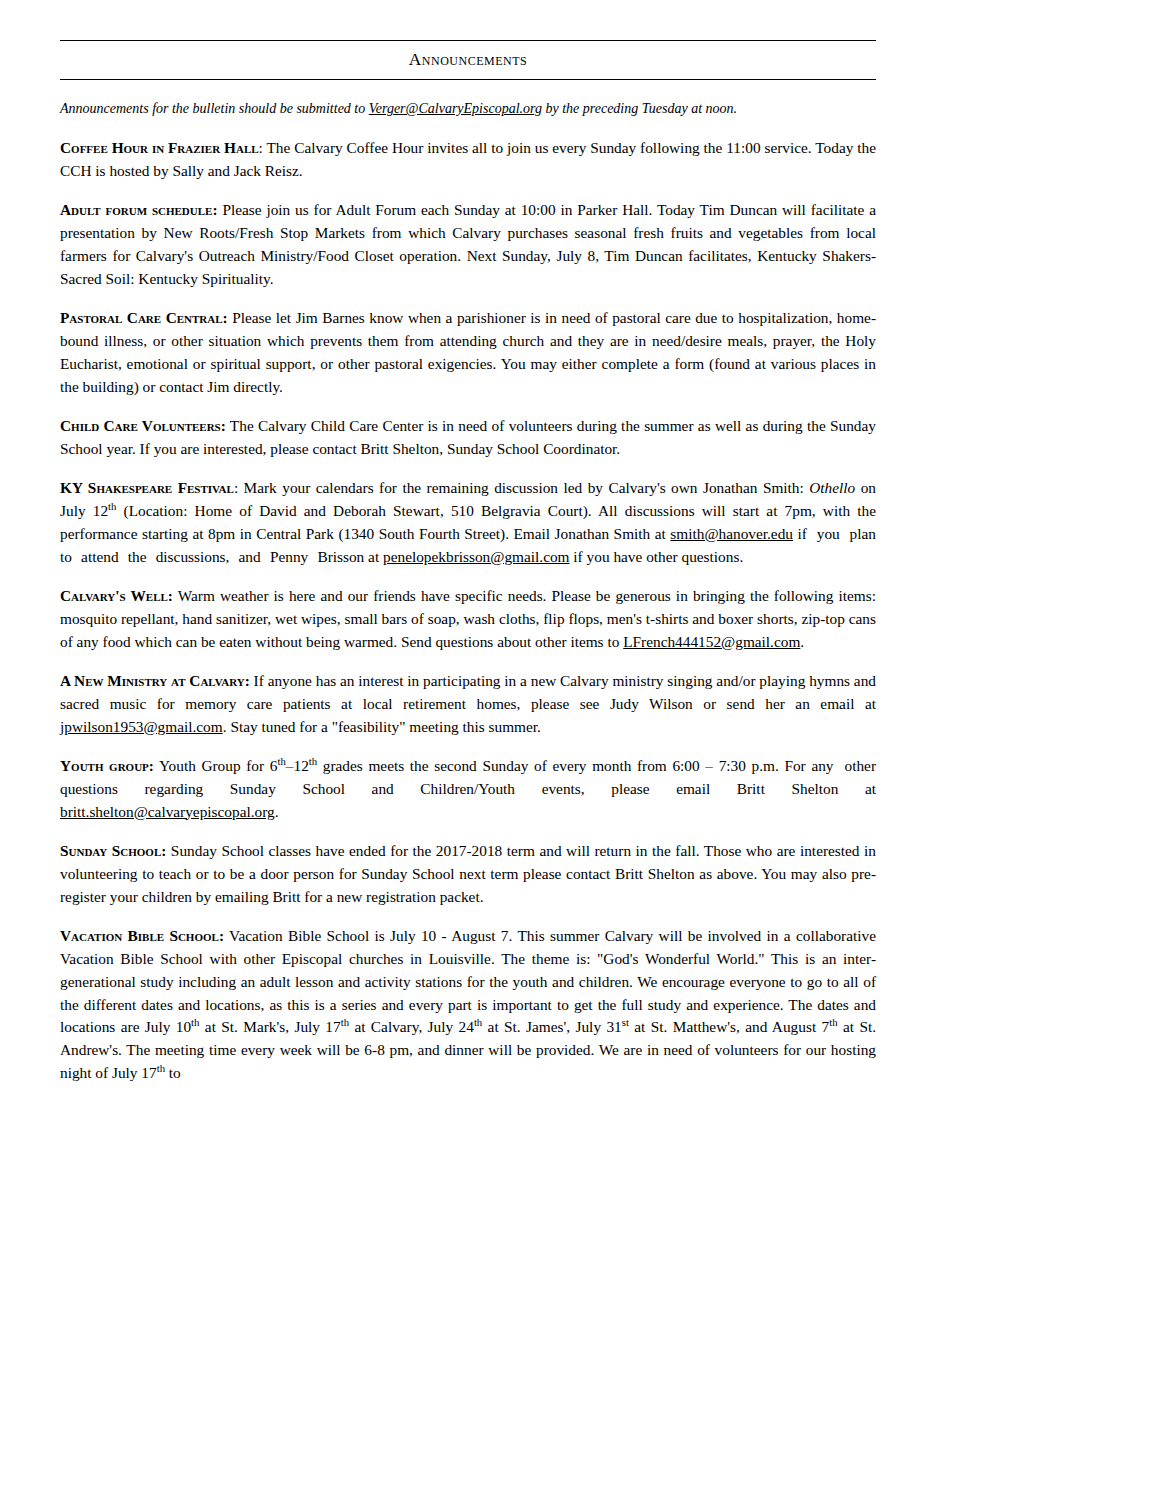Announcements
Announcements for the bulletin should be submitted to Verger@CalvaryEpiscopal.org by the preceding Tuesday at noon.
Coffee Hour in Frazier Hall: The Calvary Coffee Hour invites all to join us every Sunday following the 11:00 service. Today the CCH is hosted by Sally and Jack Reisz.
Adult forum schedule: Please join us for Adult Forum each Sunday at 10:00 in Parker Hall. Today Tim Duncan will facilitate a presentation by New Roots/Fresh Stop Markets from which Calvary purchases seasonal fresh fruits and vegetables from local farmers for Calvary's Outreach Ministry/Food Closet operation. Next Sunday, July 8, Tim Duncan facilitates, Kentucky Shakers-Sacred Soil: Kentucky Spirituality.
Pastoral Care Central: Please let Jim Barnes know when a parishioner is in need of pastoral care due to hospitalization, home-bound illness, or other situation which prevents them from attending church and they are in need/desire meals, prayer, the Holy Eucharist, emotional or spiritual support, or other pastoral exigencies. You may either complete a form (found at various places in the building) or contact Jim directly.
Child Care Volunteers: The Calvary Child Care Center is in need of volunteers during the summer as well as during the Sunday School year. If you are interested, please contact Britt Shelton, Sunday School Coordinator.
KY Shakespeare Festival: Mark your calendars for the remaining discussion led by Calvary's own Jonathan Smith: Othello on July 12th (Location: Home of David and Deborah Stewart, 510 Belgravia Court). All discussions will start at 7pm, with the performance starting at 8pm in Central Park (1340 South Fourth Street). Email Jonathan Smith at smith@hanover.edu if you plan to attend the discussions, and Penny Brisson at penelopekbrisson@gmail.com if you have other questions.
Calvary's Well: Warm weather is here and our friends have specific needs. Please be generous in bringing the following items: mosquito repellant, hand sanitizer, wet wipes, small bars of soap, wash cloths, flip flops, men's t-shirts and boxer shorts, zip-top cans of any food which can be eaten without being warmed. Send questions about other items to LFrench444152@gmail.com.
A New Ministry at Calvary: If anyone has an interest in participating in a new Calvary ministry singing and/or playing hymns and sacred music for memory care patients at local retirement homes, please see Judy Wilson or send her an email at jpwilson1953@gmail.com. Stay tuned for a "feasibility" meeting this summer.
Youth group: Youth Group for 6th–12th grades meets the second Sunday of every month from 6:00 – 7:30 p.m. For any other questions regarding Sunday School and Children/Youth events, please email Britt Shelton at britt.shelton@calvaryepiscopal.org.
Sunday School: Sunday School classes have ended for the 2017-2018 term and will return in the fall. Those who are interested in volunteering to teach or to be a door person for Sunday School next term please contact Britt Shelton as above. You may also pre-register your children by emailing Britt for a new registration packet.
Vacation Bible School: Vacation Bible School is July 10 - August 7. This summer Calvary will be involved in a collaborative Vacation Bible School with other Episcopal churches in Louisville. The theme is: "God's Wonderful World." This is an inter-generational study including an adult lesson and activity stations for the youth and children. We encourage everyone to go to all of the different dates and locations, as this is a series and every part is important to get the full study and experience. The dates and locations are July 10th at St. Mark's, July 17th at Calvary, July 24th at St. James', July 31st at St. Matthew's, and August 7th at St. Andrew's. The meeting time every week will be 6-8 pm, and dinner will be provided. We are in need of volunteers for our hosting night of July 17th to